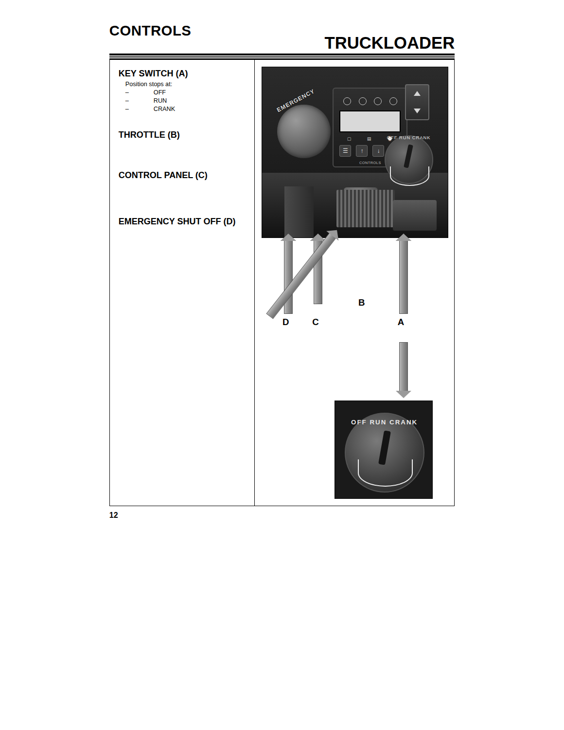CONTROLS
TRUCKLOADER
KEY SWITCH (A)
Position stops at:
OFF
RUN
CRANK
THROTTLE (B)
CONTROL PANEL (C)
EMERGENCY SHUT OFF (D)
EMERGENCY
▢▤⌚
☰↑↓↵
CONTROLS
OFF RUN CRANK
D
C
B
A
OFF RUN CRANK
12